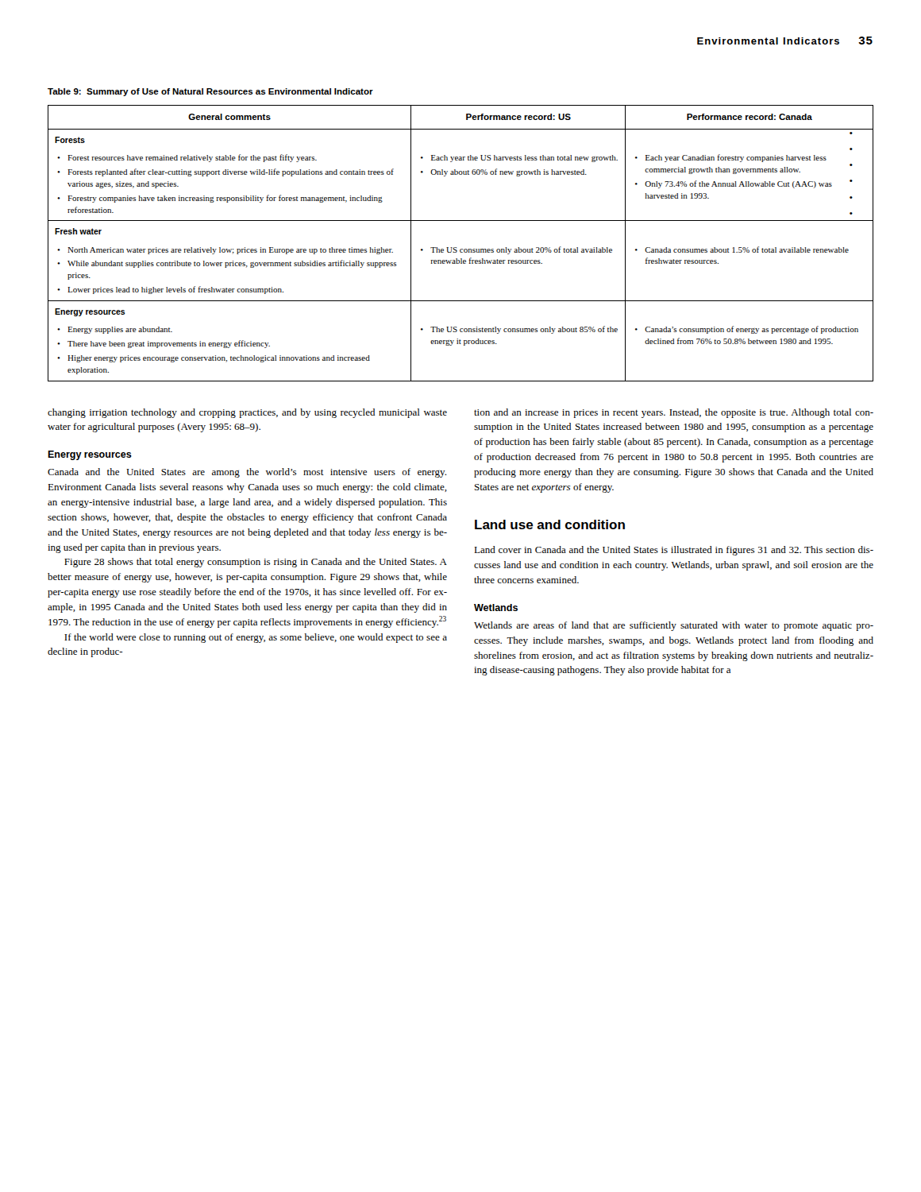Environmental Indicators 35
•
•
•
•
•
•
Table 9: Summary of Use of Natural Resources as Environmental Indicator
| General comments | Performance record: US | Performance record: Canada |
| --- | --- | --- |
| Forests | | |
| Forest resources have remained relatively stable for the past fifty years. Forests replanted after clear-cutting support diverse wild-life populations and contain trees of various ages, sizes, and species. Forestry companies have taken increasing responsibility for forest management, including reforestation. | Each year the US harvests less than total new growth. Only about 60% of new growth is harvested. | Each year Canadian forestry companies harvest less commercial growth than governments allow. Only 73.4% of the Annual Allowable Cut (AAC) was harvested in 1993. |
| Fresh water | | |
| North American water prices are relatively low; prices in Europe are up to three times higher. While abundant supplies contribute to lower prices, government subsidies artificially suppress prices. Lower prices lead to higher levels of freshwater consumption. | The US consumes only about 20% of total available renewable freshwater resources. | Canada consumes about 1.5% of total available renewable freshwater resources. |
| Energy resources | | |
| Energy supplies are abundant. There have been great improvements in energy efficiency. Higher energy prices encourage conservation, technological innovations and increased exploration. | The US consistently consumes only about 85% of the energy it produces. | Canada’s consumption of energy as percentage of production declined from 76% to 50.8% between 1980 and 1995. |
changing irrigation technology and cropping practices, and by using recycled municipal waste water for agricultural purposes (Avery 1995: 68–9).
Energy resources
Canada and the United States are among the world’s most intensive users of energy. Environment Canada lists several reasons why Canada uses so much energy: the cold climate, an energy-intensive industrial base, a large land area, and a widely dispersed population. This section shows, however, that, despite the obstacles to energy efficiency that confront Canada and the United States, energy resources are not being depleted and that today less energy is being used per capita than in previous years.
Figure 28 shows that total energy consumption is rising in Canada and the United States. A better measure of energy use, however, is per-capita consumption. Figure 29 shows that, while per-capita energy use rose steadily before the end of the 1970s, it has since levelled off. For example, in 1995 Canada and the United States both used less energy per capita than they did in 1979. The reduction in the use of energy per capita reflects improvements in energy efficiency.23
If the world were close to running out of energy, as some believe, one would expect to see a decline in produc-
tion and an increase in prices in recent years. Instead, the opposite is true. Although total consumption in the United States increased between 1980 and 1995, consumption as a percentage of production has been fairly stable (about 85 percent). In Canada, consumption as a percentage of production decreased from 76 percent in 1980 to 50.8 percent in 1995. Both countries are producing more energy than they are consuming. Figure 30 shows that Canada and the United States are net exporters of energy.
Land use and condition
Land cover in Canada and the United States is illustrated in figures 31 and 32. This section discusses land use and condition in each country. Wetlands, urban sprawl, and soil erosion are the three concerns examined.
Wetlands
Wetlands are areas of land that are sufficiently saturated with water to promote aquatic processes. They include marshes, swamps, and bogs. Wetlands protect land from flooding and shorelines from erosion, and act as filtration systems by breaking down nutrients and neutralizing disease-causing pathogens. They also provide habitat for a